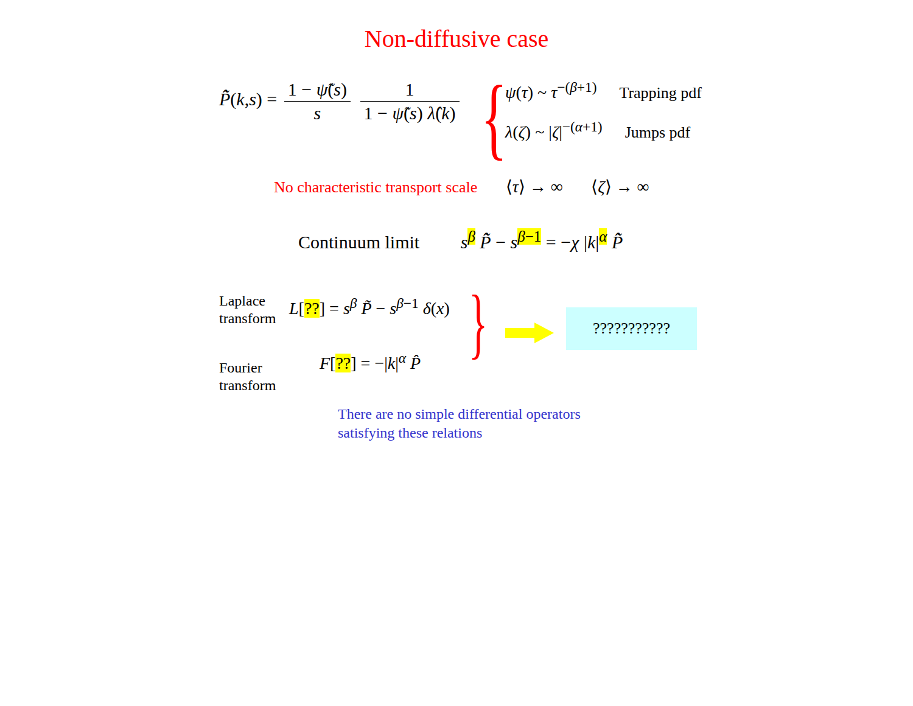Non-diffusive case
P̂̃(k,s) = 1 − ψ̃(s) s 1 1 − ψ̃(s) λ̂(k)
{
ψ(τ) ~ τ−(β+1) Trapping pdf
λ(ζ) ~ |ζ|−(α+1) Jumps pdf
No characteristic transport scale ⟨τ⟩ → ∞ ⟨ζ⟩ → ∞
Continuum limit sβ P̂̃ − sβ−1 = −χ |k|α P̂̃
Laplace
transform
L[??] = sβ P̃ − sβ−1 δ(x)
Fourier
transform
F[??] = −|k|α P̂
}
???????????
There are no simple differential operators
satisfying these relations